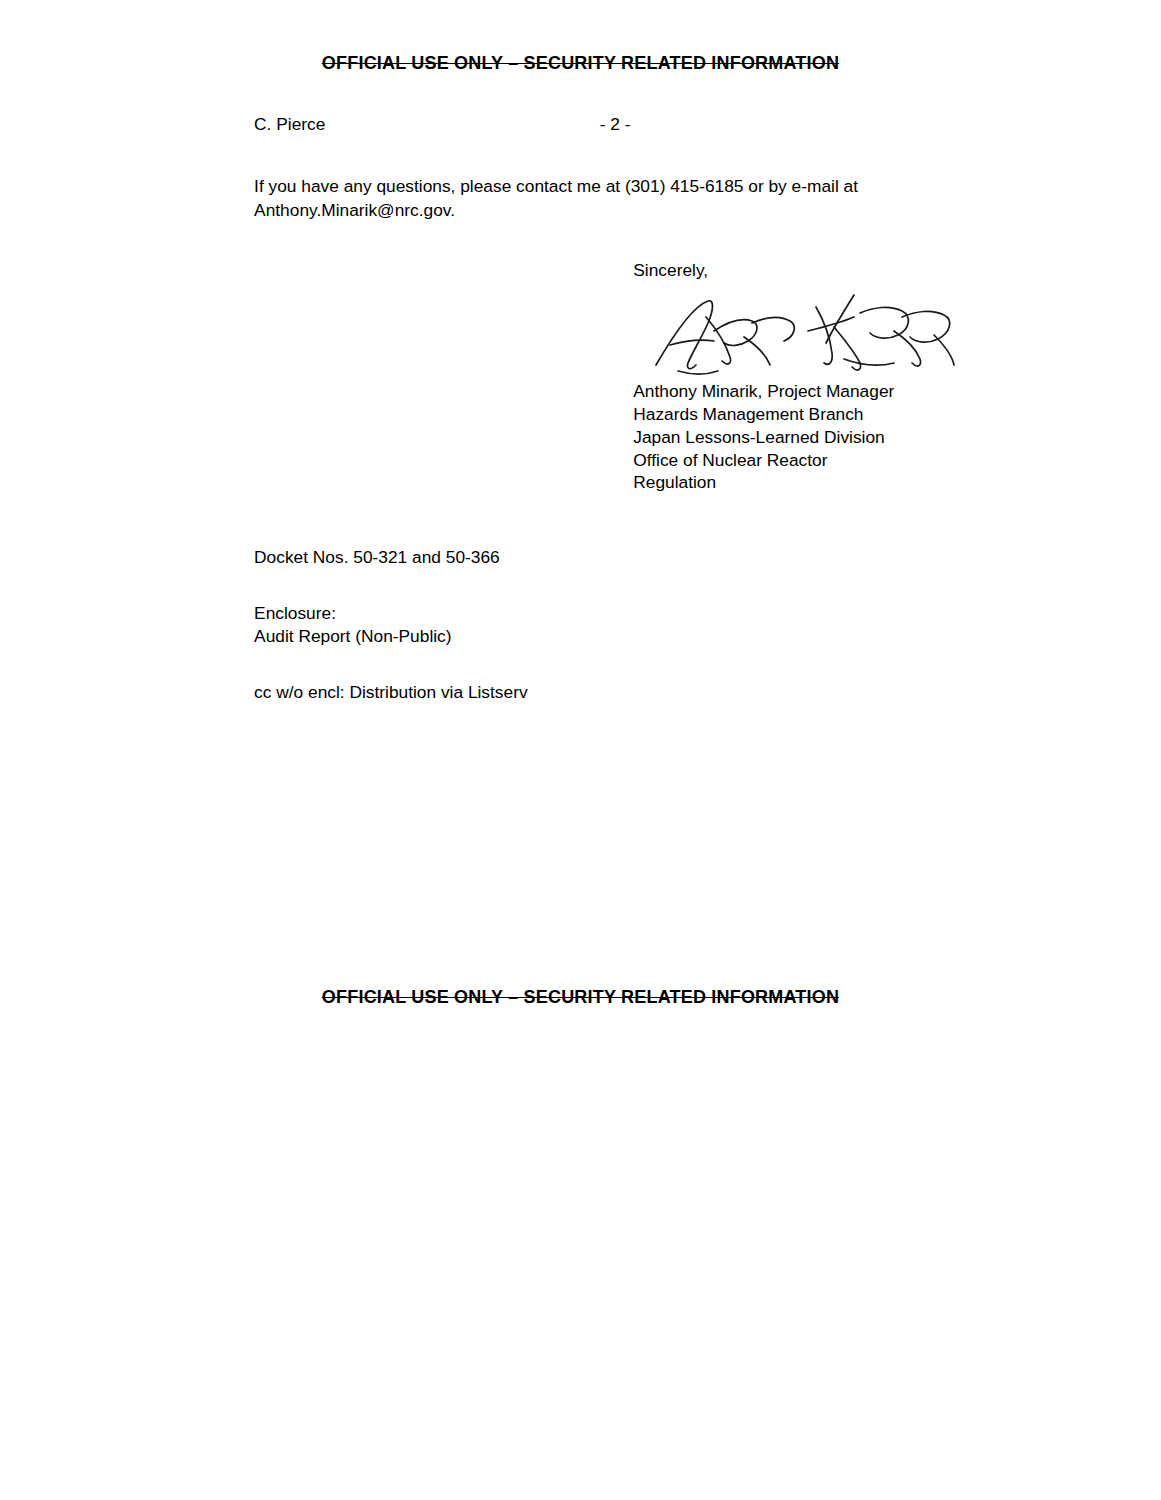OFFICIAL USE ONLY – SECURITY RELATED INFORMATION
C. Pierce - 2 -
If you have any questions, please contact me at (301) 415-6185 or by e-mail at Anthony.Minarik@nrc.gov.
Sincerely,
Anthony Minarik, Project Manager
Hazards Management Branch
Japan Lessons-Learned Division
Office of Nuclear Reactor Regulation
Docket Nos. 50-321 and 50-366
Enclosure:
Audit Report (Non-Public)
cc w/o encl: Distribution via Listserv
OFFICIAL USE ONLY – SECURITY RELATED INFORMATION